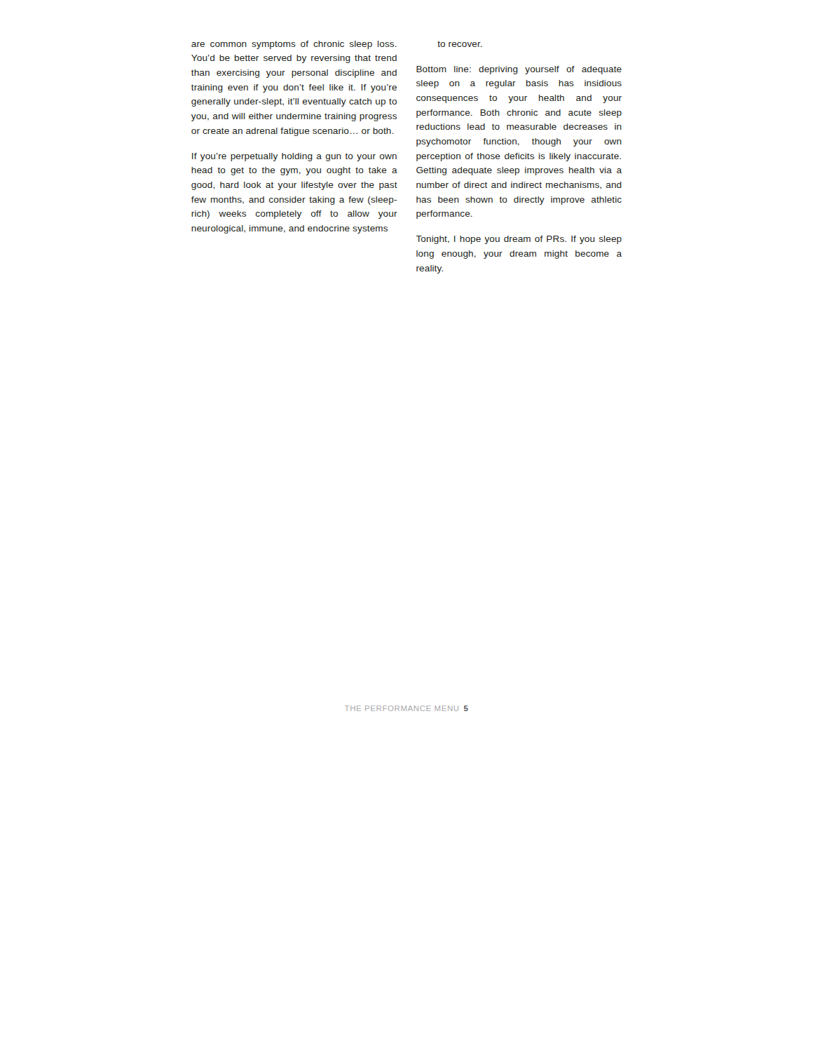are common symptoms of chronic sleep loss. You’d be better served by reversing that trend than exercising your personal discipline and training even if you don’t feel like it. If you’re generally under-slept, it’ll eventually catch up to you, and will either undermine training progress or create an adrenal fatigue scenario… or both.
If you’re perpetually holding a gun to your own head to get to the gym, you ought to take a good, hard look at your lifestyle over the past few months, and consider taking a few (sleep-rich) weeks completely off to allow your neurological, immune, and endocrine systems
to recover.
Bottom line: depriving yourself of adequate sleep on a regular basis has insidious consequences to your health and your performance. Both chronic and acute sleep reductions lead to measurable decreases in psychomotor function, though your own perception of those deficits is likely inaccurate. Getting adequate sleep improves health via a number of direct and indirect mechanisms, and has been shown to directly improve athletic performance.
Tonight, I hope you dream of PRs. If you sleep long enough, your dream might become a reality.
THE PERFORMANCE MENU5